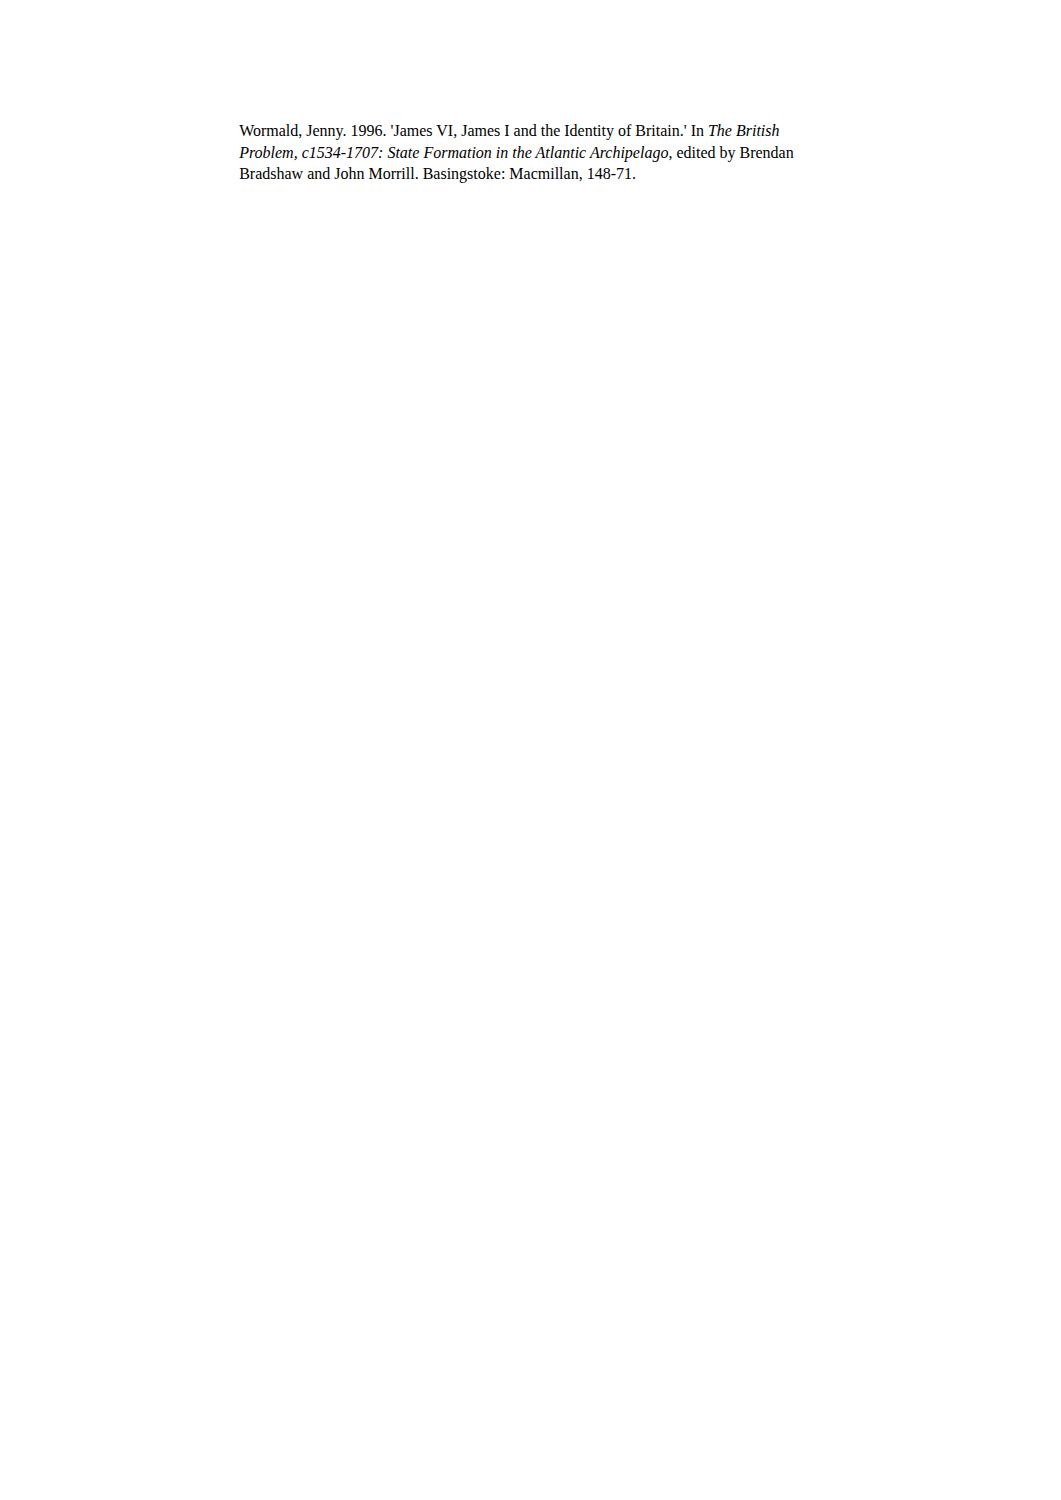Wormald, Jenny. 1996. 'James VI, James I and the Identity of Britain.' In The British Problem, c1534-1707: State Formation in the Atlantic Archipelago, edited by Brendan Bradshaw and John Morrill. Basingstoke: Macmillan, 148-71.